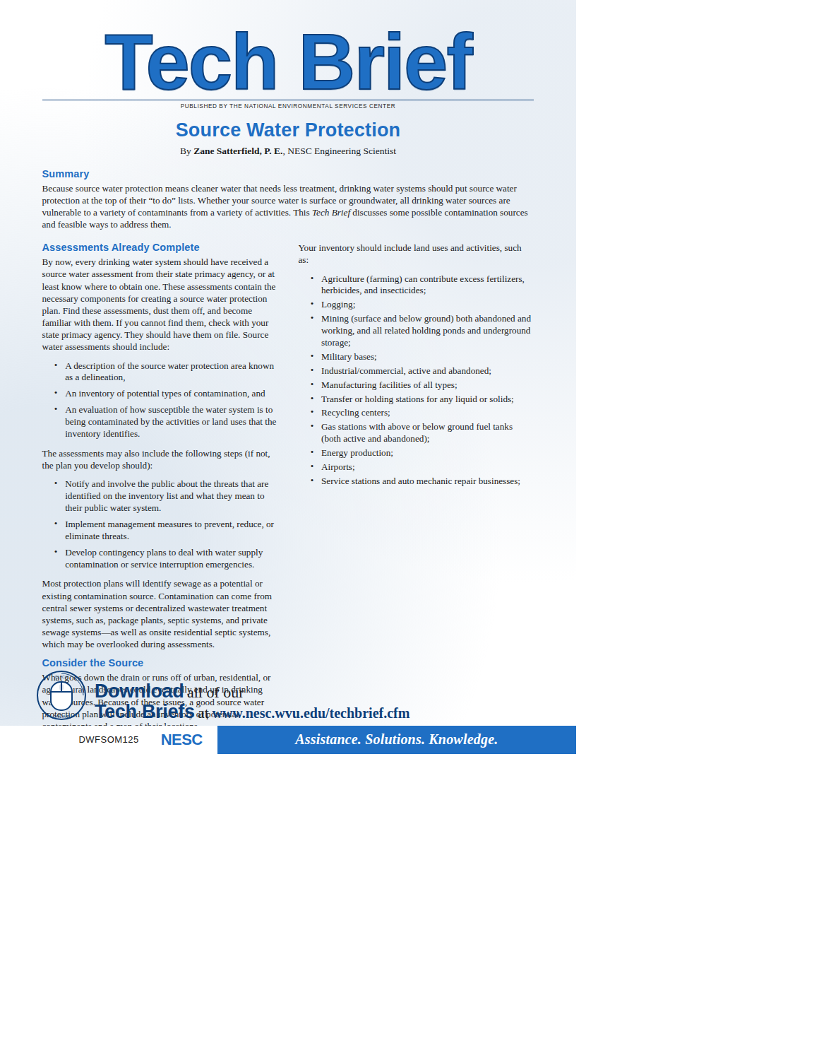Tech Brief
Published by the National Environmental Services Center
Source Water Protection
By Zane Satterfield, P. E., NESC Engineering Scientist
Summary
Because source water protection means cleaner water that needs less treatment, drinking water systems should put source water protection at the top of their “to do” lists. Whether your source water is surface or groundwater, all drinking water sources are vulnerable to a variety of contaminants from a variety of activities. This Tech Brief discusses some possible contamination sources and feasible ways to address them.
Assessments Already Complete
By now, every drinking water system should have received a source water assessment from their state primacy agency, or at least know where to obtain one. These assessments contain the necessary components for creating a source water protection plan. Find these assessments, dust them off, and become familiar with them. If you cannot find them, check with your state primacy agency. They should have them on file. Source water assessments should include:
A description of the source water protection area known as a delineation,
An inventory of potential types of contamination, and
An evaluation of how susceptible the water system is to being contaminated by the activities or land uses that the inventory identifies.
The assessments may also include the following steps (if not, the plan you develop should):
Notify and involve the public about the threats that are identified on the inventory list and what they mean to their public water system.
Implement management measures to prevent, reduce, or eliminate threats.
Develop contingency plans to deal with water supply contamination or service interruption emergencies.
Most protection plans will identify sewage as a potential or existing contamination source. Contamination can come from central sewer systems or decentralized wastewater treatment systems, such as, package plants, septic systems, and private sewage systems—as well as onsite residential septic systems, which may be overlooked during assessments.
Consider the Source
What goes down the drain or runs off of urban, residential, or agricultural landscapes could eventually end up in drinking water sources. Because of these issues, a good source water protection plan will include an inventory of potential contaminants and a map of their locations.
Your inventory should include land uses and activities, such as:
Agriculture (farming) can contribute excess fertilizers, herbicides, and insecticides;
Logging;
Mining (surface and below ground) both abandoned and working, and all related holding ponds and underground storage;
Military bases;
Industrial/commercial, active and abandoned;
Manufacturing facilities of all types;
Transfer or holding stations for any liquid or solids;
Recycling centers;
Gas stations with above or below ground fuel tanks (both active and abandoned);
Energy production;
Airports;
Service stations and auto mechanic repair businesses;
CLICK ONLINE
Download all of our
Tech Briefs at www.nesc.wvu.edu/techbrief.cfm
DWFSOM125
NESC
Assistance. Solutions. Knowledge.